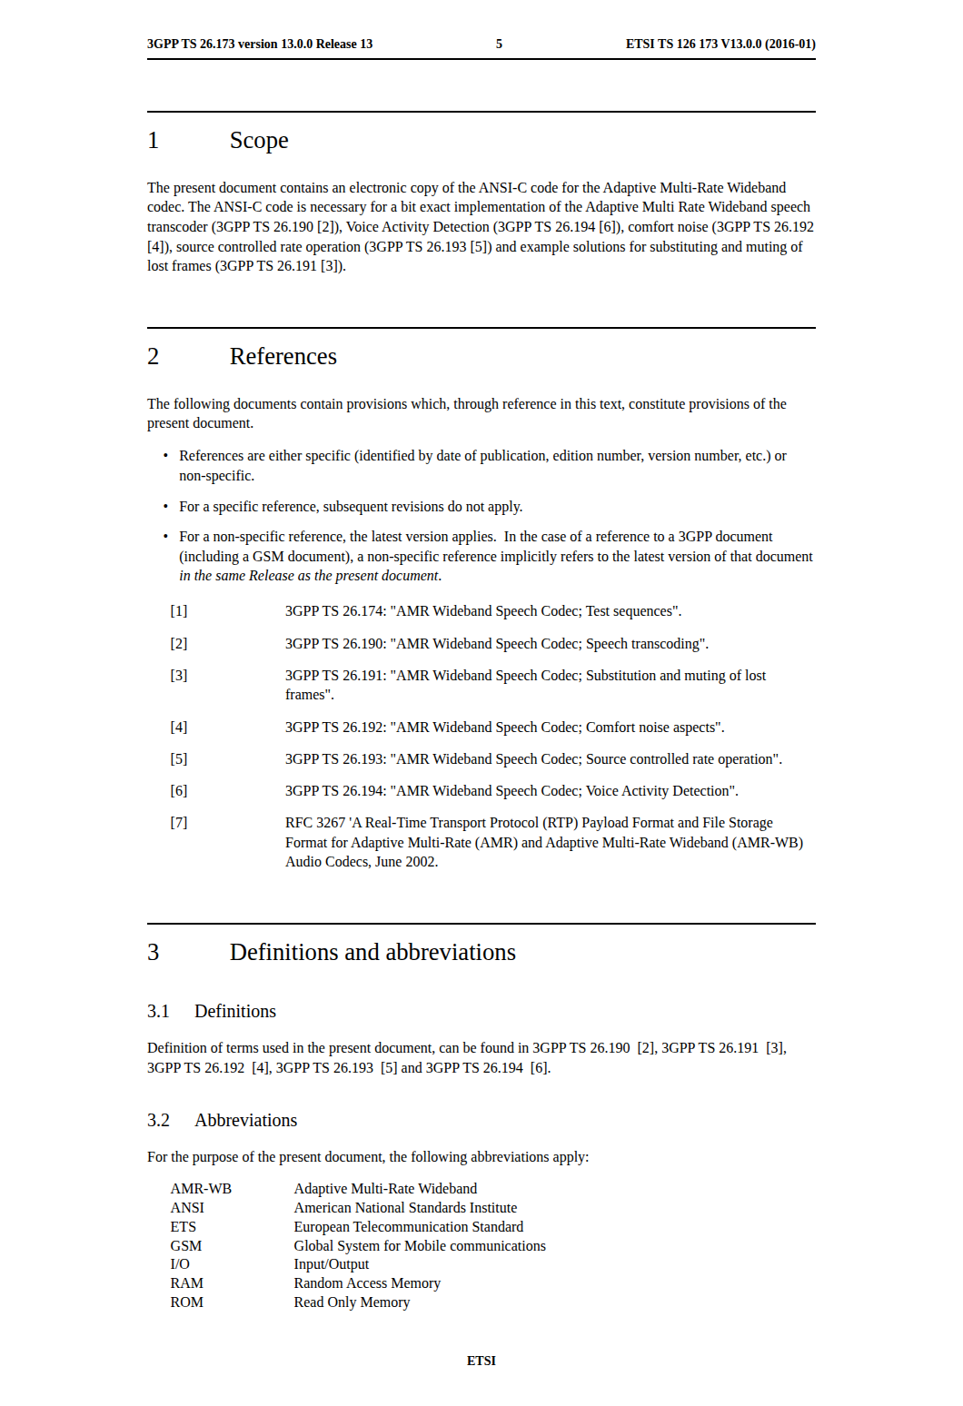3GPP TS 26.173 version 13.0.0 Release 13 5 ETSI TS 126 173 V13.0.0 (2016-01)
1 Scope
The present document contains an electronic copy of the ANSI-C code for the Adaptive Multi-Rate Wideband codec. The ANSI-C code is necessary for a bit exact implementation of the Adaptive Multi Rate Wideband speech transcoder (3GPP TS 26.190 [2]), Voice Activity Detection (3GPP TS 26.194 [6]), comfort noise (3GPP TS 26.192 [4]), source controlled rate operation (3GPP TS 26.193 [5]) and example solutions for substituting and muting of lost frames (3GPP TS 26.191 [3]).
2 References
The following documents contain provisions which, through reference in this text, constitute provisions of the present document.
References are either specific (identified by date of publication, edition number, version number, etc.) or non-specific.
For a specific reference, subsequent revisions do not apply.
For a non-specific reference, the latest version applies. In the case of a reference to a 3GPP document (including a GSM document), a non-specific reference implicitly refers to the latest version of that document in the same Release as the present document.
[1]
3GPP TS 26.174: "AMR Wideband Speech Codec; Test sequences".
[2]
3GPP TS 26.190: "AMR Wideband Speech Codec; Speech transcoding".
[3]
3GPP TS 26.191: "AMR Wideband Speech Codec; Substitution and muting of lost frames".
[4]
3GPP TS 26.192: "AMR Wideband Speech Codec; Comfort noise aspects".
[5]
3GPP TS 26.193: "AMR Wideband Speech Codec; Source controlled rate operation".
[6]
3GPP TS 26.194: "AMR Wideband Speech Codec; Voice Activity Detection".
[7]
RFC 3267 'A Real-Time Transport Protocol (RTP) Payload Format and File Storage Format for Adaptive Multi-Rate (AMR) and Adaptive Multi-Rate Wideband (AMR-WB) Audio Codecs, June 2002.
3 Definitions and abbreviations
3.1 Definitions
Definition of terms used in the present document, can be found in 3GPP TS 26.190 [2], 3GPP TS 26.191 [3], 3GPP TS 26.192 [4], 3GPP TS 26.193 [5] and 3GPP TS 26.194 [6].
3.2 Abbreviations
For the purpose of the present document, the following abbreviations apply:
AMR-WB
Adaptive Multi-Rate Wideband
ANSI
American National Standards Institute
ETS
European Telecommunication Standard
GSM
Global System for Mobile communications
I/O
Input/Output
RAM
Random Access Memory
ROM
Read Only Memory
ETSI